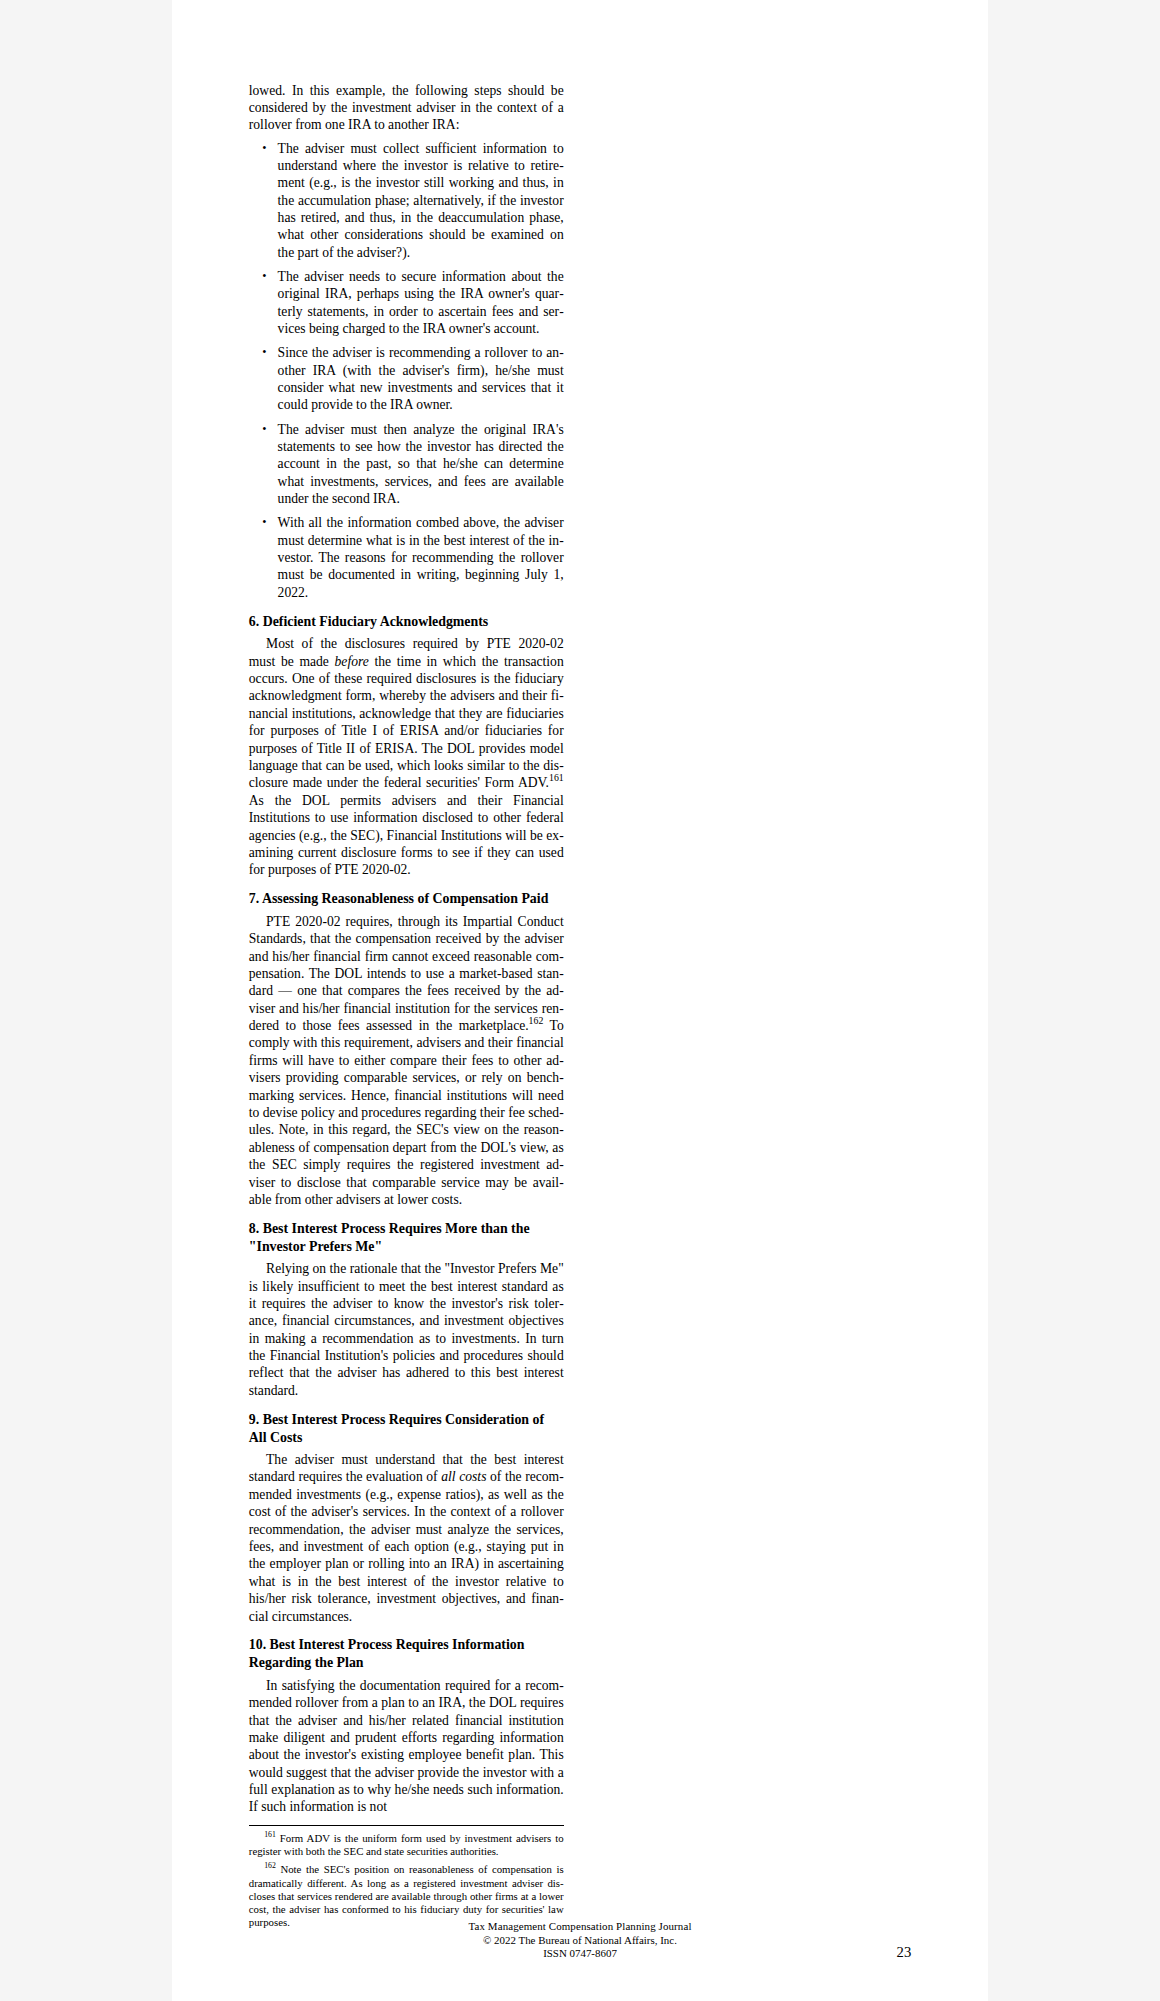lowed. In this example, the following steps should be considered by the investment adviser in the context of a rollover from one IRA to another IRA:
The adviser must collect sufficient information to understand where the investor is relative to retirement (e.g., is the investor still working and thus, in the accumulation phase; alternatively, if the investor has retired, and thus, in the deaccumulation phase, what other considerations should be examined on the part of the adviser?).
The adviser needs to secure information about the original IRA, perhaps using the IRA owner's quarterly statements, in order to ascertain fees and services being charged to the IRA owner's account.
Since the adviser is recommending a rollover to another IRA (with the adviser's firm), he/she must consider what new investments and services that it could provide to the IRA owner.
The adviser must then analyze the original IRA's statements to see how the investor has directed the account in the past, so that he/she can determine what investments, services, and fees are available under the second IRA.
With all the information combed above, the adviser must determine what is in the best interest of the investor. The reasons for recommending the rollover must be documented in writing, beginning July 1, 2022.
6. Deficient Fiduciary Acknowledgments
Most of the disclosures required by PTE 2020-02 must be made before the time in which the transaction occurs. One of these required disclosures is the fiduciary acknowledgment form, whereby the advisers and their financial institutions, acknowledge that they are fiduciaries for purposes of Title I of ERISA and/or fiduciaries for purposes of Title II of ERISA. The DOL provides model language that can be used, which looks similar to the disclosure made under the federal securities' Form ADV.161 As the DOL permits advisers and their Financial Institutions to use information disclosed to other federal agencies (e.g., the SEC), Financial Institutions will be examining current disclosure forms to see if they can used for purposes of PTE 2020-02.
7. Assessing Reasonableness of Compensation Paid
PTE 2020-02 requires, through its Impartial Conduct Standards, that the compensation received by the adviser and his/her financial firm cannot exceed reasonable compensation. The DOL intends to use a market-based standard — one that compares the fees received by the adviser and his/her financial institution for the services rendered to those fees assessed in the marketplace.162 To comply with this requirement, advisers and their financial firms will have to either compare their fees to other advisers providing comparable services, or rely on benchmarking services. Hence, financial institutions will need to devise policy and procedures regarding their fee schedules. Note, in this regard, the SEC's view on the reasonableness of compensation depart from the DOL's view, as the SEC simply requires the registered investment adviser to disclose that comparable service may be available from other advisers at lower costs.
8. Best Interest Process Requires More than the "Investor Prefers Me"
Relying on the rationale that the "Investor Prefers Me" is likely insufficient to meet the best interest standard as it requires the adviser to know the investor's risk tolerance, financial circumstances, and investment objectives in making a recommendation as to investments. In turn the Financial Institution's policies and procedures should reflect that the adviser has adhered to this best interest standard.
9. Best Interest Process Requires Consideration of All Costs
The adviser must understand that the best interest standard requires the evaluation of all costs of the recommended investments (e.g., expense ratios), as well as the cost of the adviser's services. In the context of a rollover recommendation, the adviser must analyze the services, fees, and investment of each option (e.g., staying put in the employer plan or rolling into an IRA) in ascertaining what is in the best interest of the investor relative to his/her risk tolerance, investment objectives, and financial circumstances.
10. Best Interest Process Requires Information Regarding the Plan
In satisfying the documentation required for a recommended rollover from a plan to an IRA, the DOL requires that the adviser and his/her related financial institution make diligent and prudent efforts regarding information about the investor's existing employee benefit plan. This would suggest that the adviser provide the investor with a full explanation as to why he/she needs such information. If such information is not
161 Form ADV is the uniform form used by investment advisers to register with both the SEC and state securities authorities.
162 Note the SEC's position on reasonableness of compensation is dramatically different. As long as a registered investment adviser discloses that services rendered are available through other firms at a lower cost, the adviser has conformed to his fiduciary duty for securities' law purposes.
Tax Management Compensation Planning Journal
© 2022 The Bureau of National Affairs, Inc.
ISSN 0747-8607
23